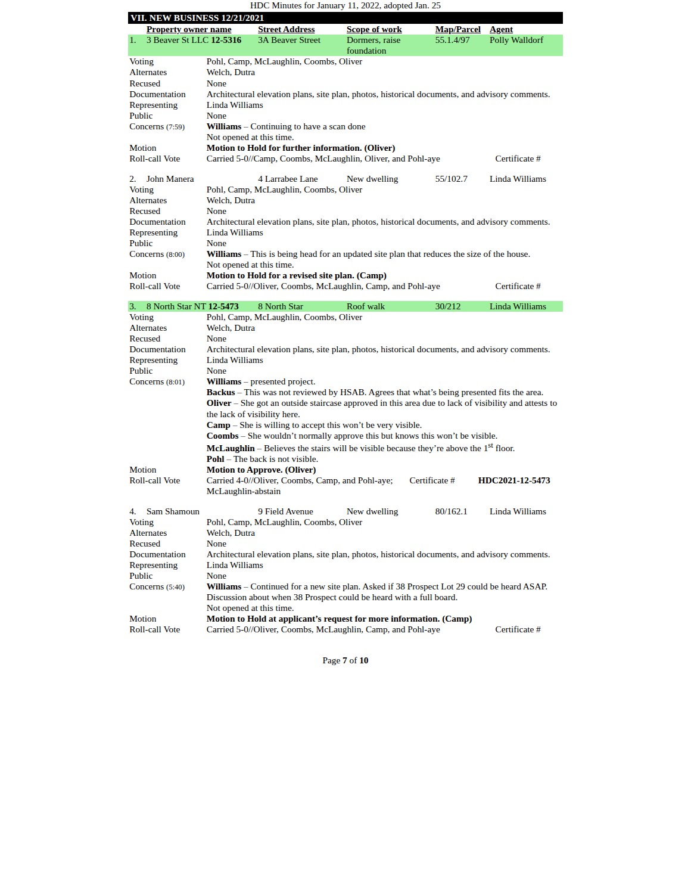HDC Minutes for January 11, 2022, adopted Jan. 25
VII. NEW BUSINESS 12/21/2021
| | Property owner name | Street Address | Scope of work | Map/Parcel | Agent |
| --- | --- | --- | --- | --- | --- |
| 1. | 3 Beaver St LLC 12-5316 | 3A Beaver Street | Dormers, raise foundation | 55.1.4/97 | Polly Walldorf |
| Voting | Pohl, Camp, McLaughlin, Coombs, Oliver |
| Alternates | Welch, Dutra |
| Recused | None |
| Documentation | Architectural elevation plans, site plan, photos, historical documents, and advisory comments. |
| Representing | Linda Williams |
| Public | None |
| Concerns (7:59) | Williams – Continuing to have a scan done Not opened at this time. |
| Motion | Motion to Hold for further information. (Oliver) |
| Roll-call Vote | / Carried 5-0//Camp, Coombs, McLaughlin, Oliver, and Pohl-aye / Certificate # / |
| 2. | John Manera | 4 Larrabee Lane | New dwelling | 55/102.7 | Linda Williams |
| Voting | Pohl, Camp, McLaughlin, Coombs, Oliver |
| Alternates | Welch, Dutra |
| Recused | None |
| Documentation | Architectural elevation plans, site plan, photos, historical documents, and advisory comments. |
| Representing | Linda Williams |
| Public | None |
| Concerns (8:00) | Williams – This is being head for an updated site plan that reduces the size of the house. Not opened at this time. |
| Motion | Motion to Hold for a revised site plan. (Camp) |
| Roll-call Vote | / Carried 5-0//Oliver, Coombs, McLaughlin, Camp, and Pohl-aye / Certificate # / |
| 3. | 8 North Star NT 12-5473 | 8 North Star | Roof walk | 30/212 | Linda Williams |
| Voting | Pohl, Camp, McLaughlin, Coombs, Oliver |
| Alternates | Welch, Dutra |
| Recused | None |
| Documentation | Architectural elevation plans, site plan, photos, historical documents, and advisory comments. |
| Representing | Linda Williams |
| Public | None |
| Concerns (8:01) | Williams – presented project. Backus – This was not reviewed by HSAB. Agrees that what’s being presented fits the area. Oliver – She got an outside staircase approved in this area due to lack of visibility and attests to the lack of visibility here. Camp – She is willing to accept this won’t be very visible. Coombs – She wouldn’t normally approve this but knows this won’t be visible. McLaughlin – Believes the stairs will be visible because they’re above the 1 st floor. Pohl – The back is not visible. |
| Motion | Motion to Approve. (Oliver) |
| Roll-call Vote | / Carried 4-0//Oliver, Coombs, Camp, and Pohl-aye; McLaughlin-abstain / Certificate # / HDC2021-12-5473 / |
| 4. | Sam Shamoun | 9 Field Avenue | New dwelling | 80/162.1 | Linda Williams |
| Voting | Pohl, Camp, McLaughlin, Coombs, Oliver |
| Alternates | Welch, Dutra |
| Recused | None |
| Documentation | Architectural elevation plans, site plan, photos, historical documents, and advisory comments. |
| Representing | Linda Williams |
| Public | None |
| Concerns (5:40) | Williams – Continued for a new site plan. Asked if 38 Prospect Lot 29 could be heard ASAP. Discussion about when 38 Prospect could be heard with a full board. Not opened at this time. |
| Motion | Motion to Hold at applicant’s request for more information. (Camp) |
| Roll-call Vote | / Carried 5-0//Oliver, Coombs, McLaughlin, Camp, and Pohl-aye / Certificate # / |
Page 7 of 10